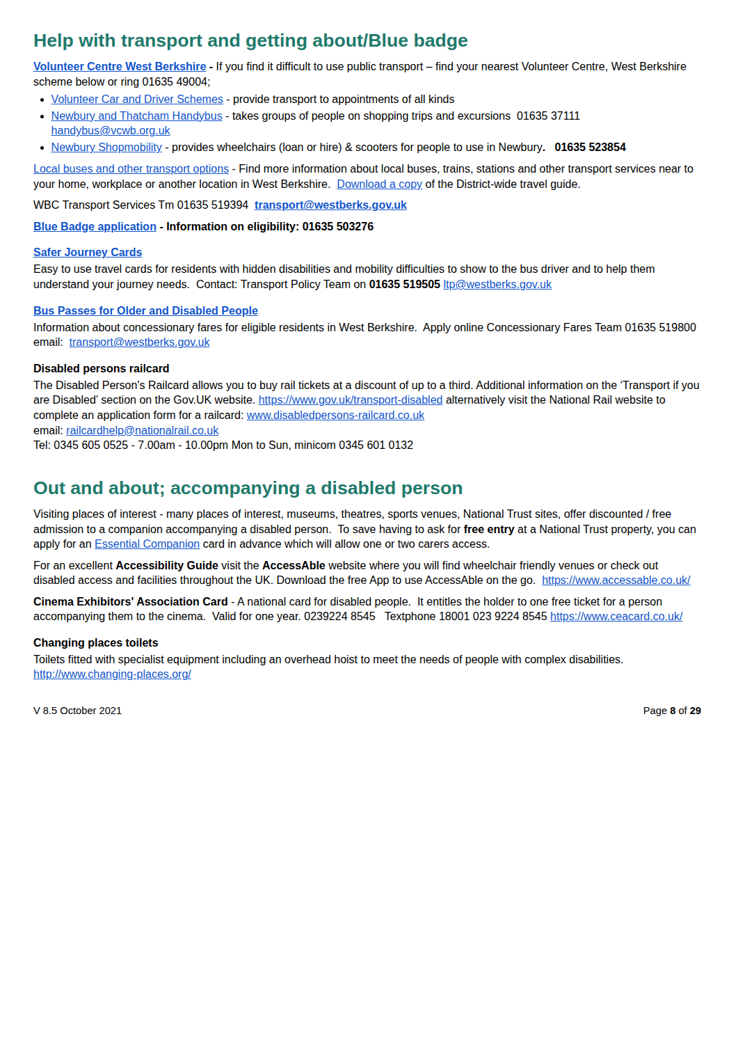Help with transport and getting about/Blue badge
Volunteer Centre West Berkshire - If you find it difficult to use public transport – find your nearest Volunteer Centre, West Berkshire scheme below or ring 01635 49004;
Volunteer Car and Driver Schemes - provide transport to appointments of all kinds
Newbury and Thatcham Handybus - takes groups of people on shopping trips and excursions 01635 37111 handybus@vcwb.org.uk
Newbury Shopmobility - provides wheelchairs (loan or hire) & scooters for people to use in Newbury. 01635 523854
Local buses and other transport options - Find more information about local buses, trains, stations and other transport services near to your home, workplace or another location in West Berkshire. Download a copy of the District-wide travel guide.
WBC Transport Services Tm 01635 519394 transport@westberks.gov.uk
Blue Badge application - Information on eligibility: 01635 503276
Safer Journey Cards
Easy to use travel cards for residents with hidden disabilities and mobility difficulties to show to the bus driver and to help them understand your journey needs. Contact: Transport Policy Team on 01635 519505 ltp@westberks.gov.uk
Bus Passes for Older and Disabled People
Information about concessionary fares for eligible residents in West Berkshire. Apply online Concessionary Fares Team 01635 519800 email: transport@westberks.gov.uk
Disabled persons railcard
The Disabled Person's Railcard allows you to buy rail tickets at a discount of up to a third. Additional information on the ‘Transport if you are Disabled’ section on the Gov.UK website. https://www.gov.uk/transport-disabled alternatively visit the National Rail website to complete an application form for a railcard: www.disabledpersons-railcard.co.uk
email: railcardhelp@nationalrail.co.uk
Tel: 0345 605 0525 - 7.00am - 10.00pm Mon to Sun, minicom 0345 601 0132
Out and about; accompanying a disabled person
Visiting places of interest - many places of interest, museums, theatres, sports venues, National Trust sites, offer discounted / free admission to a companion accompanying a disabled person. To save having to ask for free entry at a National Trust property, you can apply for an Essential Companion card in advance which will allow one or two carers access.
For an excellent Accessibility Guide visit the AccessAble website where you will find wheelchair friendly venues or check out disabled access and facilities throughout the UK. Download the free App to use AccessAble on the go. https://www.accessable.co.uk/
Cinema Exhibitors' Association Card - A national card for disabled people. It entitles the holder to one free ticket for a person accompanying them to the cinema. Valid for one year. 0239224 8545 Textphone 18001 023 9224 8545 https://www.ceacard.co.uk/
Changing places toilets
Toilets fitted with specialist equipment including an overhead hoist to meet the needs of people with complex disabilities. http://www.changing-places.org/
V 8.5 October 2021
Page 8 of 29